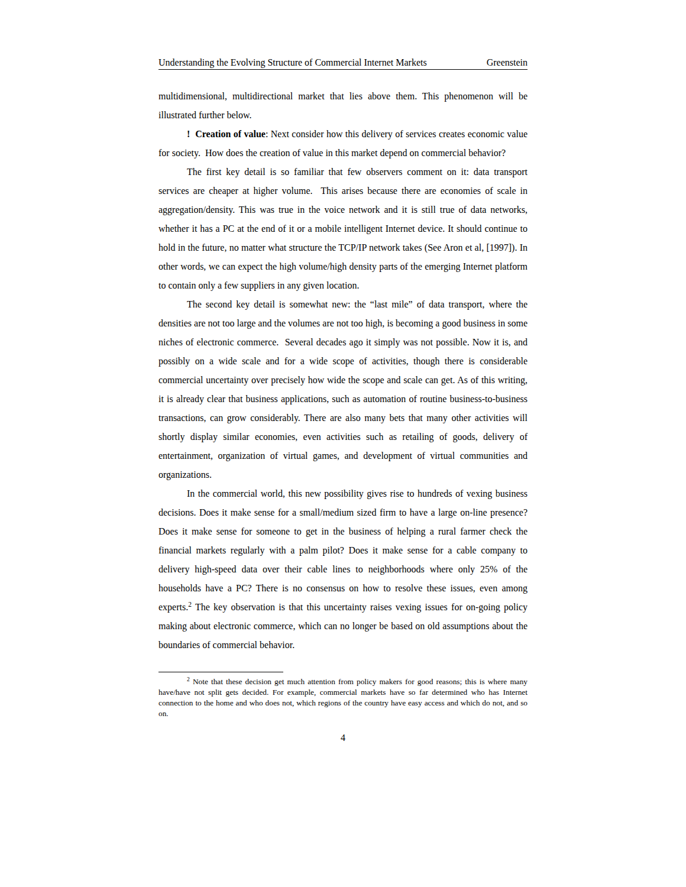Understanding the Evolving Structure of Commercial Internet Markets Greenstein
multidimensional, multidirectional market that lies above them. This phenomenon will be illustrated further below.
! Creation of value: Next consider how this delivery of services creates economic value for society. How does the creation of value in this market depend on commercial behavior?
The first key detail is so familiar that few observers comment on it: data transport services are cheaper at higher volume. This arises because there are economies of scale in aggregation/density. This was true in the voice network and it is still true of data networks, whether it has a PC at the end of it or a mobile intelligent Internet device. It should continue to hold in the future, no matter what structure the TCP/IP network takes (See Aron et al, [1997]). In other words, we can expect the high volume/high density parts of the emerging Internet platform to contain only a few suppliers in any given location.
The second key detail is somewhat new: the “last mile” of data transport, where the densities are not too large and the volumes are not too high, is becoming a good business in some niches of electronic commerce. Several decades ago it simply was not possible. Now it is, and possibly on a wide scale and for a wide scope of activities, though there is considerable commercial uncertainty over precisely how wide the scope and scale can get. As of this writing, it is already clear that business applications, such as automation of routine business-to-business transactions, can grow considerably. There are also many bets that many other activities will shortly display similar economies, even activities such as retailing of goods, delivery of entertainment, organization of virtual games, and development of virtual communities and organizations.
In the commercial world, this new possibility gives rise to hundreds of vexing business decisions. Does it make sense for a small/medium sized firm to have a large on-line presence? Does it make sense for someone to get in the business of helping a rural farmer check the financial markets regularly with a palm pilot? Does it make sense for a cable company to delivery high-speed data over their cable lines to neighborhoods where only 25% of the households have a PC? There is no consensus on how to resolve these issues, even among experts.2 The key observation is that this uncertainty raises vexing issues for on-going policy making about electronic commerce, which can no longer be based on old assumptions about the boundaries of commercial behavior.
2 Note that these decision get much attention from policy makers for good reasons; this is where many have/have not split gets decided. For example, commercial markets have so far determined who has Internet connection to the home and who does not, which regions of the country have easy access and which do not, and so on.
4